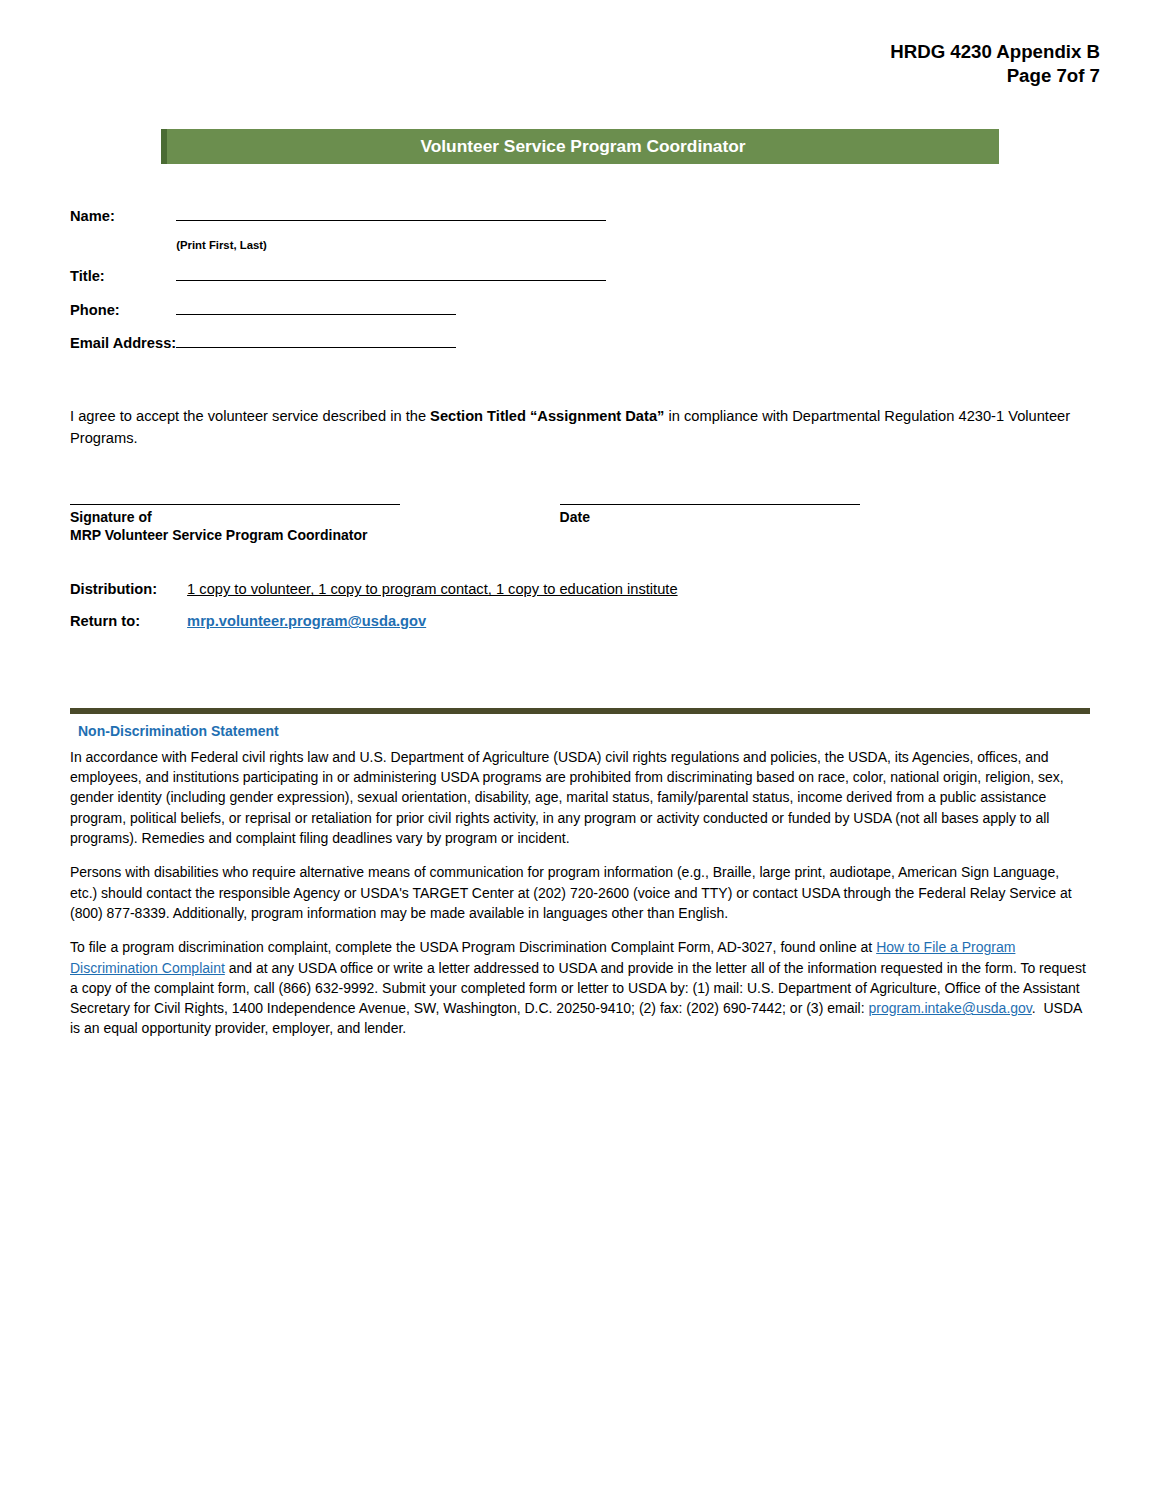HRDG 4230 Appendix B
Page 7of 7
Volunteer Service Program Coordinator
| Name: | |
| | (Print First, Last) |
| Title: | |
| Phone: | |
| Email Address: | |
I agree to accept the volunteer service described in the Section Titled “Assignment Data” in compliance with Departmental Regulation 4230-1 Volunteer Programs.
| Signature of MRP Volunteer Service Program Coordinator | Date |
| Distribution: | 1 copy to volunteer, 1 copy to program contact, 1 copy to education institute |
| Return to: | mrp.volunteer.program@usda.gov |
Non-Discrimination Statement
In accordance with Federal civil rights law and U.S. Department of Agriculture (USDA) civil rights regulations and policies, the USDA, its Agencies, offices, and employees, and institutions participating in or administering USDA programs are prohibited from discriminating based on race, color, national origin, religion, sex, gender identity (including gender expression), sexual orientation, disability, age, marital status, family/parental status, income derived from a public assistance program, political beliefs, or reprisal or retaliation for prior civil rights activity, in any program or activity conducted or funded by USDA (not all bases apply to all programs). Remedies and complaint filing deadlines vary by program or incident.
Persons with disabilities who require alternative means of communication for program information (e.g., Braille, large print, audiotape, American Sign Language, etc.) should contact the responsible Agency or USDA's TARGET Center at (202) 720-2600 (voice and TTY) or contact USDA through the Federal Relay Service at (800) 877-8339. Additionally, program information may be made available in languages other than English.
To file a program discrimination complaint, complete the USDA Program Discrimination Complaint Form, AD-3027, found online at How to File a Program Discrimination Complaint and at any USDA office or write a letter addressed to USDA and provide in the letter all of the information requested in the form. To request a copy of the complaint form, call (866) 632-9992. Submit your completed form or letter to USDA by: (1) mail: U.S. Department of Agriculture, Office of the Assistant Secretary for Civil Rights, 1400 Independence Avenue, SW, Washington, D.C. 20250-9410; (2) fax: (202) 690-7442; or (3) email: program.intake@usda.gov. USDA is an equal opportunity provider, employer, and lender.